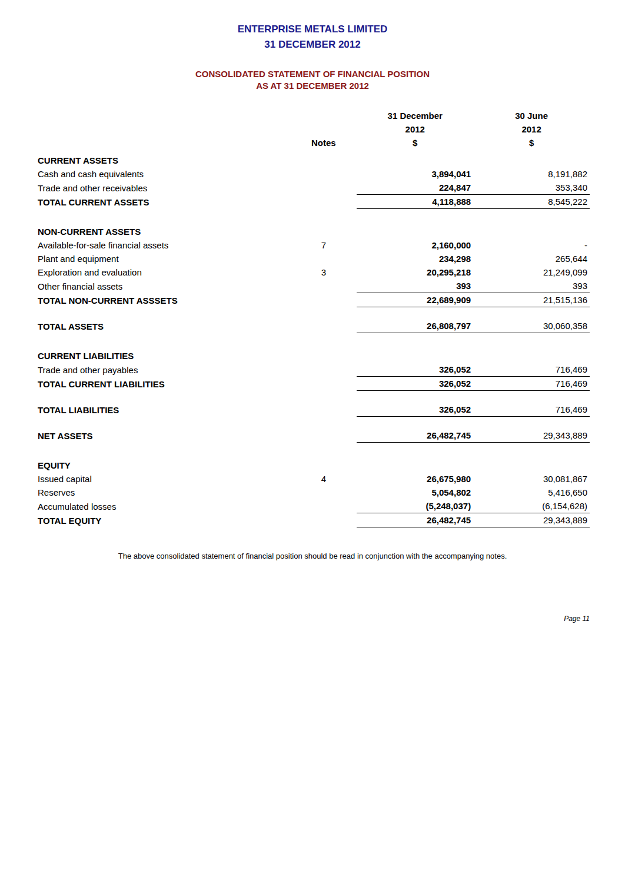ENTERPRISE METALS LIMITED
31 DECEMBER 2012
CONSOLIDATED STATEMENT OF FINANCIAL POSITION
AS AT 31 DECEMBER 2012
| | | 31 December | 30 June |
| --- | --- | --- | --- |
| | | 2012 | 2012 |
| | Notes | $ | $ |
| CURRENT ASSETS | | | |
| Cash and cash equivalents | | 3,894,041 | 8,191,882 |
| Trade and other receivables | | 224,847 | 353,340 |
| TOTAL CURRENT ASSETS | | 4,118,888 | 8,545,222 |
| NON-CURRENT ASSETS | | | |
| Available-for-sale financial assets | 7 | 2,160,000 | - |
| Plant and equipment | | 234,298 | 265,644 |
| Exploration and evaluation | 3 | 20,295,218 | 21,249,099 |
| Other financial assets | | 393 | 393 |
| TOTAL NON-CURRENT ASSSETS | | 22,689,909 | 21,515,136 |
| TOTAL ASSETS | | 26,808,797 | 30,060,358 |
| CURRENT LIABILITIES | | | |
| Trade and other payables | | 326,052 | 716,469 |
| TOTAL CURRENT LIABILITIES | | 326,052 | 716,469 |
| TOTAL LIABILITIES | | 326,052 | 716,469 |
| NET ASSETS | | 26,482,745 | 29,343,889 |
| EQUITY | | | |
| Issued capital | 4 | 26,675,980 | 30,081,867 |
| Reserves | | 5,054,802 | 5,416,650 |
| Accumulated losses | | (5,248,037) | (6,154,628) |
| TOTAL EQUITY | | 26,482,745 | 29,343,889 |
The above consolidated statement of financial position should be read in conjunction with the accompanying notes.
Page 11